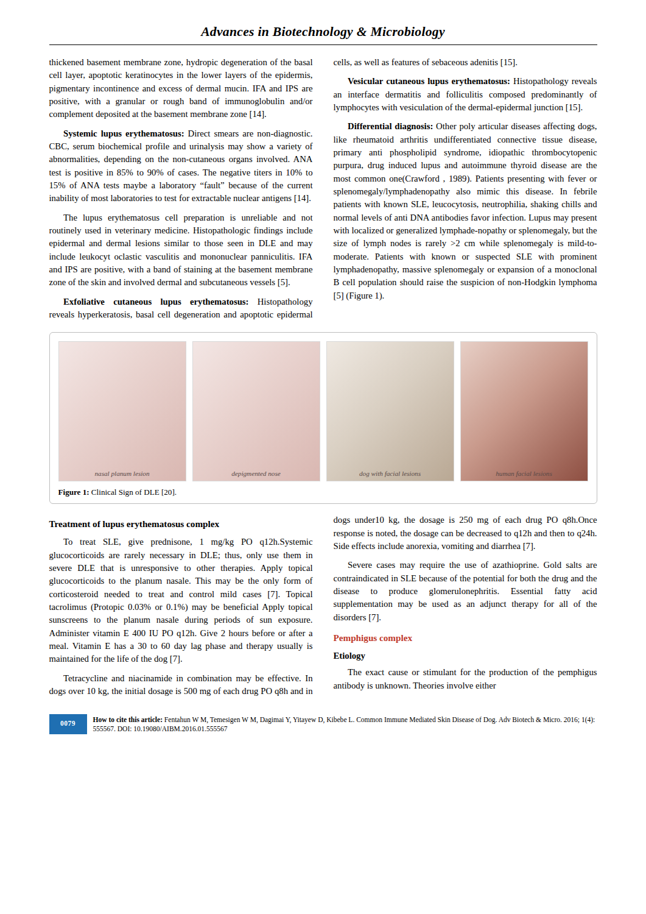Advances in Biotechnology & Microbiology
thickened basement membrane zone, hydropic degeneration of the basal cell layer, apoptotic keratinocytes in the lower layers of the epidermis, pigmentary incontinence and excess of dermal mucin. IFA and IPS are positive, with a granular or rough band of immunoglobulin and/or complement deposited at the basement membrane zone [14].
Systemic lupus erythematosus: Direct smears are non-diagnostic. CBC, serum biochemical profile and urinalysis may show a variety of abnormalities, depending on the non-cutaneous organs involved. ANA test is positive in 85% to 90% of cases. The negative titers in 10% to 15% of ANA tests maybe a laboratory “fault” because of the current inability of most laboratories to test for extractable nuclear antigens [14].
The lupus erythematosus cell preparation is unreliable and not routinely used in veterinary medicine. Histopathologic findings include epidermal and dermal lesions similar to those seen in DLE and may include leukocyt oclastic vasculitis and mononuclear panniculitis. IFA and IPS are positive, with a band of staining at the basement membrane zone of the skin and involved dermal and subcutaneous vessels [5].
Exfoliative cutaneous lupus erythematosus: Histopathology reveals hyperkeratosis, basal cell degeneration and apoptotic epidermal cells, as well as features of sebaceous adenitis [15].
Vesicular cutaneous lupus erythematosus: Histopathology reveals an interface dermatitis and folliculitis composed predominantly of lymphocytes with vesiculation of the dermal-epidermal junction [15].
Differential diagnosis: Other poly articular diseases affecting dogs, like rheumatoid arthritis undifferentiated connective tissue disease, primary anti phospholipid syndrome, idiopathic thrombocytopenic purpura, drug induced lupus and autoimmune thyroid disease are the most common one(Crawford , 1989). Patients presenting with fever or splenomegaly/lymphadenopathy also mimic this disease. In febrile patients with known SLE, leucocytosis, neutrophilia, shaking chills and normal levels of anti DNA antibodies favor infection. Lupus may present with localized or generalized lymphade-nopathy or splenomegaly, but the size of lymph nodes is rarely >2 cm while splenomegaly is mild-to-moderate. Patients with known or suspected SLE with prominent lymphadenopathy, massive splenomegaly or expansion of a monoclonal B cell population should raise the suspicion of non-Hodgkin lymphoma [5] (Figure 1).
nasal planum lesion
depigmented nose
dog with facial lesions
human facial lesions
Figure 1: Clinical Sign of DLE [20].
Treatment of lupus erythematosus complex
To treat SLE, give prednisone, 1 mg/kg PO q12h.Systemic glucocorticoids are rarely necessary in DLE; thus, only use them in severe DLE that is unresponsive to other therapies. Apply topical glucocorticoids to the planum nasale. This may be the only form of corticosteroid needed to treat and control mild cases [7]. Topical tacrolimus (Protopic 0.03% or 0.1%) may be beneficial Apply topical sunscreens to the planum nasale during periods of sun exposure. Administer vitamin E 400 IU PO q12h. Give 2 hours before or after a meal. Vitamin E has a 30 to 60 day lag phase and therapy usually is maintained for the life of the dog [7].
Tetracycline and niacinamide in combination may be effective. In dogs over 10 kg, the initial dosage is 500 mg of each drug PO q8h and in dogs under10 kg, the dosage is 250 mg of each drug PO q8h.Once response is noted, the dosage can be decreased to q12h and then to q24h. Side effects include anorexia, vomiting and diarrhea [7].
Severe cases may require the use of azathioprine. Gold salts are contraindicated in SLE because of the potential for both the drug and the disease to produce glomerulonephritis. Essential fatty acid supplementation may be used as an adjunct therapy for all of the disorders [7].
Pemphigus complex
Etiology
The exact cause or stimulant for the production of the pemphigus antibody is unknown. Theories involve either
0079
How to cite this article: Fentahun W M, Temesigen W M, Dagimai Y, Yitayew D, Kibebe L. Common Immune Mediated Skin Disease of Dog. Adv Biotech & Micro. 2016; 1(4): 555567. DOI: 10.19080/AIBM.2016.01.555567